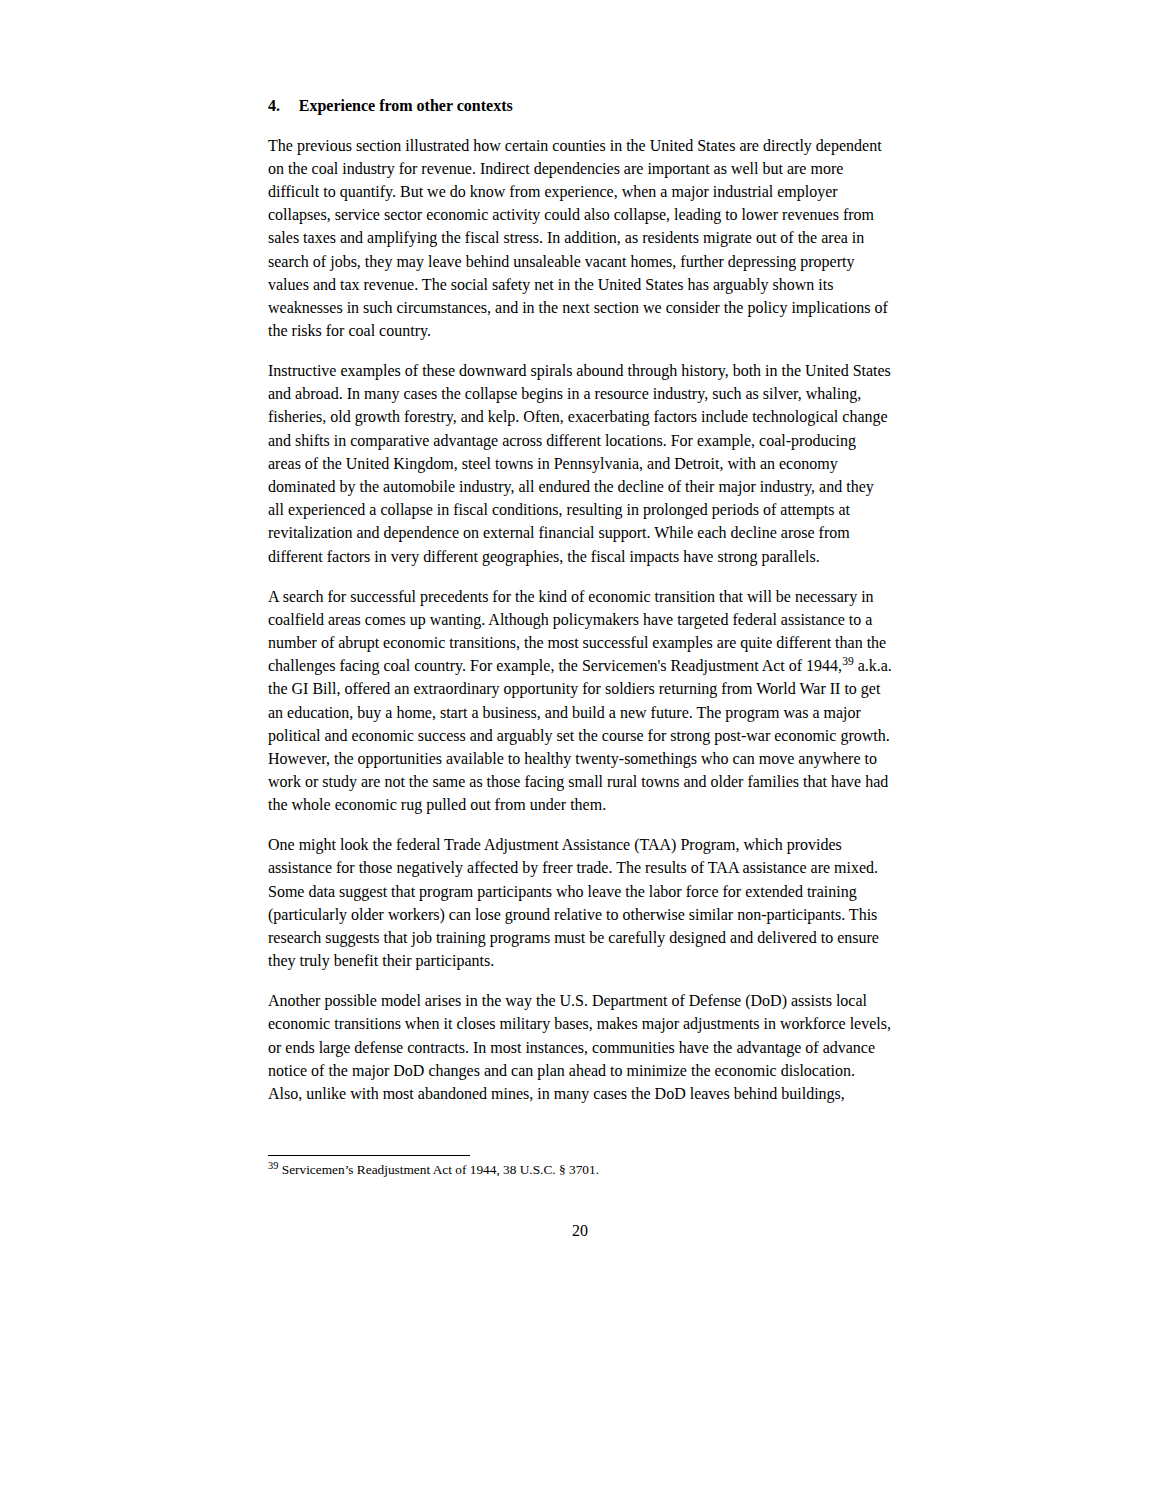4. Experience from other contexts
The previous section illustrated how certain counties in the United States are directly dependent on the coal industry for revenue. Indirect dependencies are important as well but are more difficult to quantify. But we do know from experience, when a major industrial employer collapses, service sector economic activity could also collapse, leading to lower revenues from sales taxes and amplifying the fiscal stress. In addition, as residents migrate out of the area in search of jobs, they may leave behind unsaleable vacant homes, further depressing property values and tax revenue. The social safety net in the United States has arguably shown its weaknesses in such circumstances, and in the next section we consider the policy implications of the risks for coal country.
Instructive examples of these downward spirals abound through history, both in the United States and abroad. In many cases the collapse begins in a resource industry, such as silver, whaling, fisheries, old growth forestry, and kelp. Often, exacerbating factors include technological change and shifts in comparative advantage across different locations. For example, coal-producing areas of the United Kingdom, steel towns in Pennsylvania, and Detroit, with an economy dominated by the automobile industry, all endured the decline of their major industry, and they all experienced a collapse in fiscal conditions, resulting in prolonged periods of attempts at revitalization and dependence on external financial support. While each decline arose from different factors in very different geographies, the fiscal impacts have strong parallels.
A search for successful precedents for the kind of economic transition that will be necessary in coalfield areas comes up wanting. Although policymakers have targeted federal assistance to a number of abrupt economic transitions, the most successful examples are quite different than the challenges facing coal country. For example, the Servicemen's Readjustment Act of 1944,39 a.k.a. the GI Bill, offered an extraordinary opportunity for soldiers returning from World War II to get an education, buy a home, start a business, and build a new future. The program was a major political and economic success and arguably set the course for strong post-war economic growth. However, the opportunities available to healthy twenty-somethings who can move anywhere to work or study are not the same as those facing small rural towns and older families that have had the whole economic rug pulled out from under them.
One might look the federal Trade Adjustment Assistance (TAA) Program, which provides assistance for those negatively affected by freer trade. The results of TAA assistance are mixed. Some data suggest that program participants who leave the labor force for extended training (particularly older workers) can lose ground relative to otherwise similar non-participants. This research suggests that job training programs must be carefully designed and delivered to ensure they truly benefit their participants.
Another possible model arises in the way the U.S. Department of Defense (DoD) assists local economic transitions when it closes military bases, makes major adjustments in workforce levels, or ends large defense contracts. In most instances, communities have the advantage of advance notice of the major DoD changes and can plan ahead to minimize the economic dislocation. Also, unlike with most abandoned mines, in many cases the DoD leaves behind buildings,
39 Servicemen’s Readjustment Act of 1944, 38 U.S.C. § 3701.
20